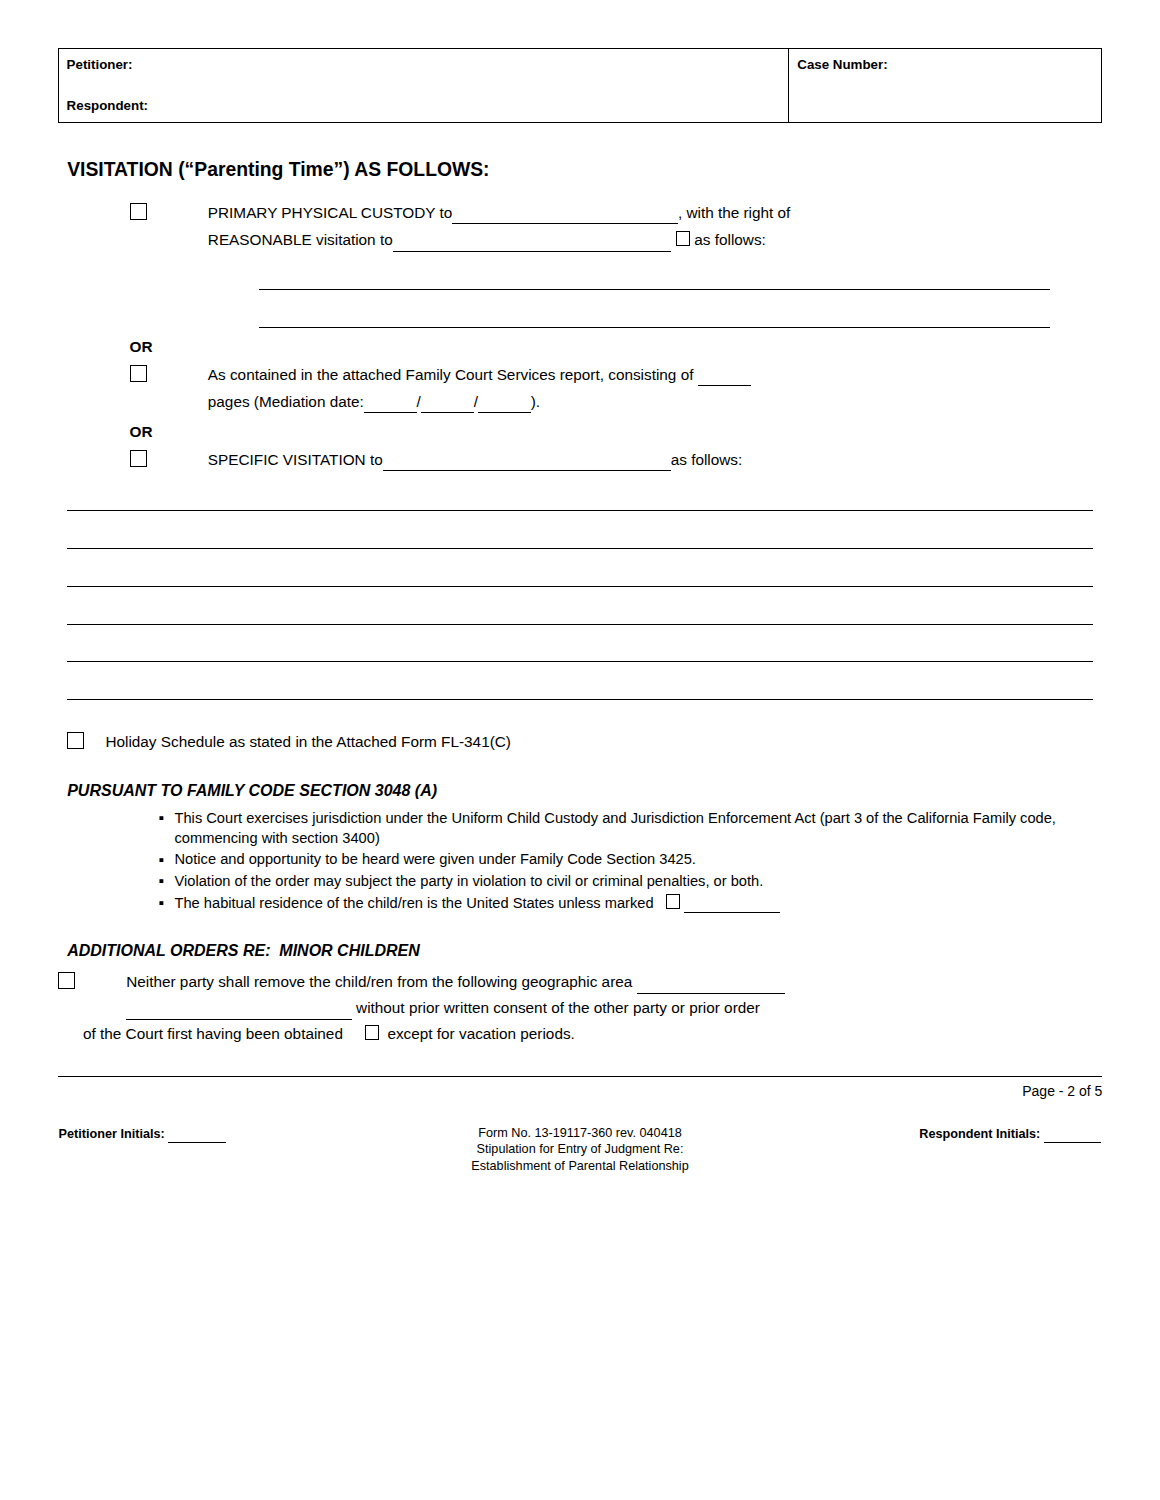| Petitioner: Respondent: | Case Number: |
VISITATION (“Parenting Time”) AS FOLLOWS:
PRIMARY PHYSICAL CUSTODY to , with the right of
REASONABLE visitation to as follows:
OR
As contained in the attached Family Court Services report, consisting of
pages (Mediation date: / / ).
OR
SPECIFIC VISITATION to as follows:
Holiday Schedule as stated in the Attached Form FL-341(C)
PURSUANT TO FAMILY CODE SECTION 3048 (A)
This Court exercises jurisdiction under the Uniform Child Custody and Jurisdiction Enforcement Act (part 3 of the California Family code, commencing with section 3400)
Notice and opportunity to be heard were given under Family Code Section 3425.
Violation of the order may subject the party in violation to civil or criminal penalties, or both.
The habitual residence of the child/ren is the United States unless marked
ADDITIONAL ORDERS RE: MINOR CHILDREN
Neither party shall remove the child/ren from the following geographic area
without prior written consent of the other party or prior order
of the Court first having been obtained except for vacation periods.
Page - 2 of 5
| Petitioner Initials: | Form No. 13-19117-360 rev. 040418 Stipulation for Entry of Judgment Re: Establishment of Parental Relationship | Respondent Initials: |